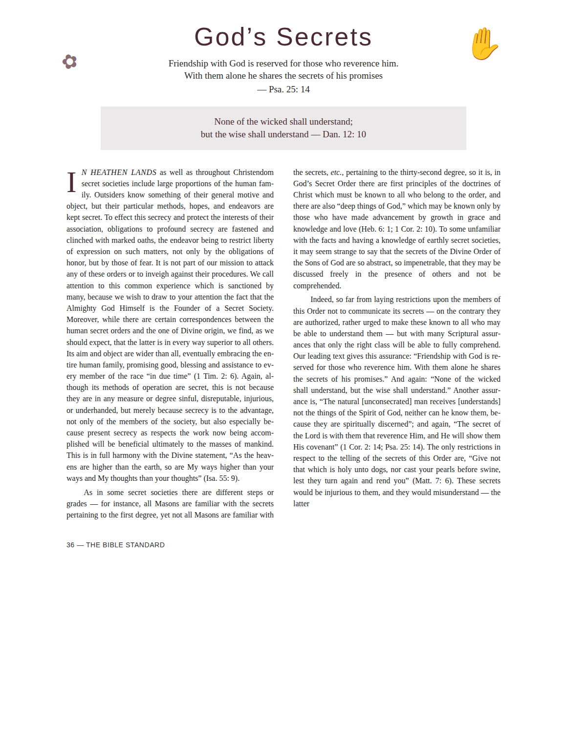✿ ✋
God’s Secrets
Friendship with God is reserved for those who reverence him.
With them alone he shares the secrets of his promises
— Psa. 25: 14
None of the wicked shall understand;
but the wise shall understand — Dan. 12: 10
IN HEATHEN LANDS as well as throughout Christendom secret societies include large proportions of the human family. Outsiders know something of their general motive and object, but their particular methods, hopes, and endeavors are kept secret. To effect this secrecy and protect the interests of their association, obligations to profound secrecy are fastened and clinched with marked oaths, the endeavor being to restrict liberty of expression on such matters, not only by the obligations of honor, but by those of fear. It is not part of our mission to attack any of these orders or to inveigh against their procedures. We call attention to this common experience which is sanctioned by many, because we wish to draw to your attention the fact that the Almighty God Himself is the Founder of a Secret Society. Moreover, while there are certain correspondences between the human secret orders and the one of Divine origin, we find, as we should expect, that the latter is in every way superior to all others. Its aim and object are wider than all, eventually embracing the entire human family, promising good, blessing and assistance to every member of the race “in due time” (1 Tim. 2: 6). Again, although its methods of operation are secret, this is not because they are in any measure or degree sinful, disreputable, injurious, or underhanded, but merely because secrecy is to the advantage, not only of the members of the society, but also especially because present secrecy as respects the work now being accomplished will be beneficial ultimately to the masses of mankind. This is in full harmony with the Divine statement, “As the heavens are higher than the earth, so are My ways higher than your ways and My thoughts than your thoughts” (Isa. 55: 9).
As in some secret societies there are different steps or grades — for instance, all Masons are familiar with the secrets pertaining to the first degree, yet not all Masons are familiar with the secrets, etc., pertaining to the thirty-second degree, so it is, in God’s Secret Order there are first principles of the doctrines of Christ which must be known to all who belong to the order, and there are also “deep things of God,” which may be known only by those who have made advancement by growth in grace and knowledge and love (Heb. 6: 1; 1 Cor. 2: 10). To some unfamiliar with the facts and having a knowledge of earthly secret societies, it may seem strange to say that the secrets of the Divine Order of the Sons of God are so abstract, so impenetrable, that they may be discussed freely in the presence of others and not be comprehended.
Indeed, so far from laying restrictions upon the members of this Order not to communicate its secrets — on the contrary they are authorized, rather urged to make these known to all who may be able to understand them — but with many Scriptural assurances that only the right class will be able to fully comprehend. Our leading text gives this assurance: “Friendship with God is reserved for those who reverence him. With them alone he shares the secrets of his promises.” And again: “None of the wicked shall understand, but the wise shall understand.” Another assurance is, “The natural [unconsecrated] man receives [understands] not the things of the Spirit of God, neither can he know them, because they are spiritually discerned”; and again, “The secret of the Lord is with them that reverence Him, and He will show them His covenant” (1 Cor. 2: 14; Psa. 25: 14). The only restrictions in respect to the telling of the secrets of this Order are, “Give not that which is holy unto dogs, nor cast your pearls before swine, lest they turn again and rend you” (Matt. 7: 6). These secrets would be injurious to them, and they would misunderstand — the latter
36 — THE BIBLE STANDARD